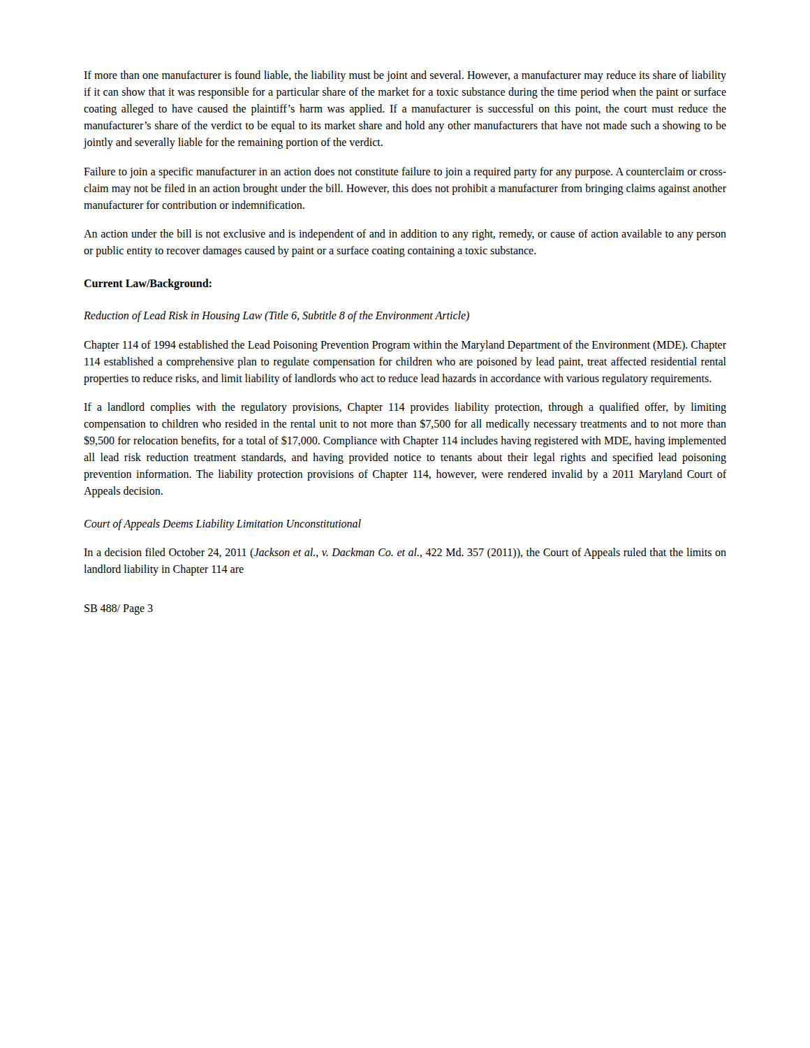If more than one manufacturer is found liable, the liability must be joint and several. However, a manufacturer may reduce its share of liability if it can show that it was responsible for a particular share of the market for a toxic substance during the time period when the paint or surface coating alleged to have caused the plaintiff’s harm was applied. If a manufacturer is successful on this point, the court must reduce the manufacturer’s share of the verdict to be equal to its market share and hold any other manufacturers that have not made such a showing to be jointly and severally liable for the remaining portion of the verdict.
Failure to join a specific manufacturer in an action does not constitute failure to join a required party for any purpose. A counterclaim or cross-claim may not be filed in an action brought under the bill. However, this does not prohibit a manufacturer from bringing claims against another manufacturer for contribution or indemnification.
An action under the bill is not exclusive and is independent of and in addition to any right, remedy, or cause of action available to any person or public entity to recover damages caused by paint or a surface coating containing a toxic substance.
Current Law/Background:
Reduction of Lead Risk in Housing Law (Title 6, Subtitle 8 of the Environment Article)
Chapter 114 of 1994 established the Lead Poisoning Prevention Program within the Maryland Department of the Environment (MDE). Chapter 114 established a comprehensive plan to regulate compensation for children who are poisoned by lead paint, treat affected residential rental properties to reduce risks, and limit liability of landlords who act to reduce lead hazards in accordance with various regulatory requirements.
If a landlord complies with the regulatory provisions, Chapter 114 provides liability protection, through a qualified offer, by limiting compensation to children who resided in the rental unit to not more than $7,500 for all medically necessary treatments and to not more than $9,500 for relocation benefits, for a total of $17,000. Compliance with Chapter 114 includes having registered with MDE, having implemented all lead risk reduction treatment standards, and having provided notice to tenants about their legal rights and specified lead poisoning prevention information. The liability protection provisions of Chapter 114, however, were rendered invalid by a 2011 Maryland Court of Appeals decision.
Court of Appeals Deems Liability Limitation Unconstitutional
In a decision filed October 24, 2011 (Jackson et al., v. Dackman Co. et al., 422 Md. 357 (2011)), the Court of Appeals ruled that the limits on landlord liability in Chapter 114 are
SB 488/ Page 3